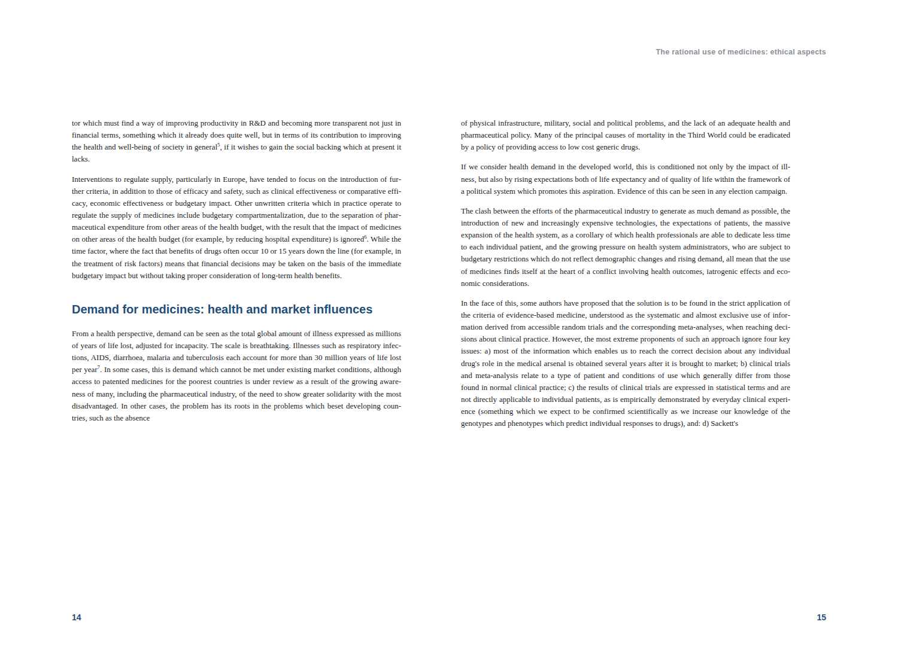The rational use of medicines: ethical aspects
tor which must find a way of improving productivity in R&D and becoming more transparent not just in financial terms, something which it already does quite well, but in terms of its contribution to improving the health and well-being of society in general5, if it wishes to gain the social backing which at present it lacks.
Interventions to regulate supply, particularly in Europe, have tended to focus on the introduction of further criteria, in addition to those of efficacy and safety, such as clinical effectiveness or comparative efficacy, economic effectiveness or budgetary impact. Other unwritten criteria which in practice operate to regulate the supply of medicines include budgetary compartmentalization, due to the separation of pharmaceutical expenditure from other areas of the health budget, with the result that the impact of medicines on other areas of the health budget (for example, by reducing hospital expenditure) is ignored6. While the time factor, where the fact that benefits of drugs often occur 10 or 15 years down the line (for example, in the treatment of risk factors) means that financial decisions may be taken on the basis of the immediate budgetary impact but without taking proper consideration of long-term health benefits.
Demand for medicines: health and market influences
From a health perspective, demand can be seen as the total global amount of illness expressed as millions of years of life lost, adjusted for incapacity. The scale is breathtaking. Illnesses such as respiratory infections, AIDS, diarrhoea, malaria and tuberculosis each account for more than 30 million years of life lost per year7. In some cases, this is demand which cannot be met under existing market conditions, although access to patented medicines for the poorest countries is under review as a result of the growing awareness of many, including the pharmaceutical industry, of the need to show greater solidarity with the most disadvantaged. In other cases, the problem has its roots in the problems which beset developing countries, such as the absence
of physical infrastructure, military, social and political problems, and the lack of an adequate health and pharmaceutical policy. Many of the principal causes of mortality in the Third World could be eradicated by a policy of providing access to low cost generic drugs.
If we consider health demand in the developed world, this is conditioned not only by the impact of illness, but also by rising expectations both of life expectancy and of quality of life within the framework of a political system which promotes this aspiration. Evidence of this can be seen in any election campaign.
The clash between the efforts of the pharmaceutical industry to generate as much demand as possible, the introduction of new and increasingly expensive technologies, the expectations of patients, the massive expansion of the health system, as a corollary of which health professionals are able to dedicate less time to each individual patient, and the growing pressure on health system administrators, who are subject to budgetary restrictions which do not reflect demographic changes and rising demand, all mean that the use of medicines finds itself at the heart of a conflict involving health outcomes, iatrogenic effects and economic considerations.
In the face of this, some authors have proposed that the solution is to be found in the strict application of the criteria of evidence-based medicine, understood as the systematic and almost exclusive use of information derived from accessible random trials and the corresponding meta-analyses, when reaching decisions about clinical practice. However, the most extreme proponents of such an approach ignore four key issues: a) most of the information which enables us to reach the correct decision about any individual drug's role in the medical arsenal is obtained several years after it is brought to market; b) clinical trials and meta-analysis relate to a type of patient and conditions of use which generally differ from those found in normal clinical practice; c) the results of clinical trials are expressed in statistical terms and are not directly applicable to individual patients, as is empirically demonstrated by everyday clinical experience (something which we expect to be confirmed scientifically as we increase our knowledge of the genotypes and phenotypes which predict individual responses to drugs), and: d) Sackett's
14
15